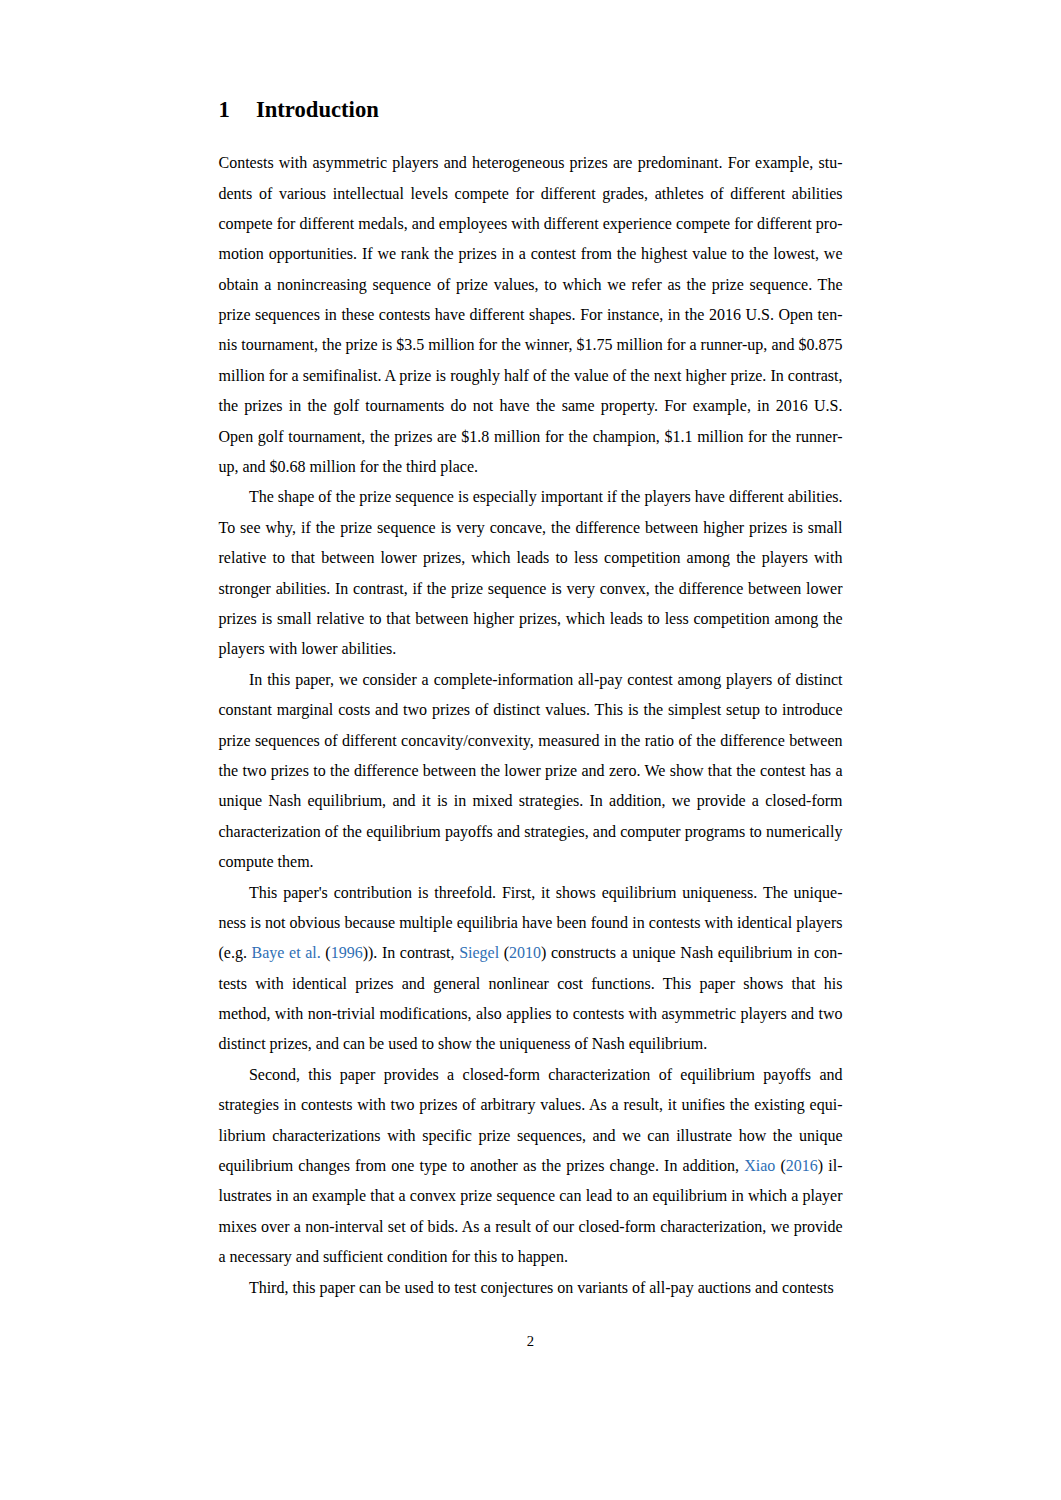1 Introduction
Contests with asymmetric players and heterogeneous prizes are predominant. For example, students of various intellectual levels compete for different grades, athletes of different abilities compete for different medals, and employees with different experience compete for different promotion opportunities. If we rank the prizes in a contest from the highest value to the lowest, we obtain a nonincreasing sequence of prize values, to which we refer as the prize sequence. The prize sequences in these contests have different shapes. For instance, in the 2016 U.S. Open tennis tournament, the prize is $3.5 million for the winner, $1.75 million for a runner-up, and $0.875 million for a semifinalist. A prize is roughly half of the value of the next higher prize. In contrast, the prizes in the golf tournaments do not have the same property. For example, in 2016 U.S. Open golf tournament, the prizes are $1.8 million for the champion, $1.1 million for the runner-up, and $0.68 million for the third place.
The shape of the prize sequence is especially important if the players have different abilities. To see why, if the prize sequence is very concave, the difference between higher prizes is small relative to that between lower prizes, which leads to less competition among the players with stronger abilities. In contrast, if the prize sequence is very convex, the difference between lower prizes is small relative to that between higher prizes, which leads to less competition among the players with lower abilities.
In this paper, we consider a complete-information all-pay contest among players of distinct constant marginal costs and two prizes of distinct values. This is the simplest setup to introduce prize sequences of different concavity/convexity, measured in the ratio of the difference between the two prizes to the difference between the lower prize and zero. We show that the contest has a unique Nash equilibrium, and it is in mixed strategies. In addition, we provide a closed-form characterization of the equilibrium payoffs and strategies, and computer programs to numerically compute them.
This paper's contribution is threefold. First, it shows equilibrium uniqueness. The uniqueness is not obvious because multiple equilibria have been found in contests with identical players (e.g. Baye et al. (1996)). In contrast, Siegel (2010) constructs a unique Nash equilibrium in contests with identical prizes and general nonlinear cost functions. This paper shows that his method, with non-trivial modifications, also applies to contests with asymmetric players and two distinct prizes, and can be used to show the uniqueness of Nash equilibrium.
Second, this paper provides a closed-form characterization of equilibrium payoffs and strategies in contests with two prizes of arbitrary values. As a result, it unifies the existing equilibrium characterizations with specific prize sequences, and we can illustrate how the unique equilibrium changes from one type to another as the prizes change. In addition, Xiao (2016) illustrates in an example that a convex prize sequence can lead to an equilibrium in which a player mixes over a non-interval set of bids. As a result of our closed-form characterization, we provide a necessary and sufficient condition for this to happen.
Third, this paper can be used to test conjectures on variants of all-pay auctions and contests
2